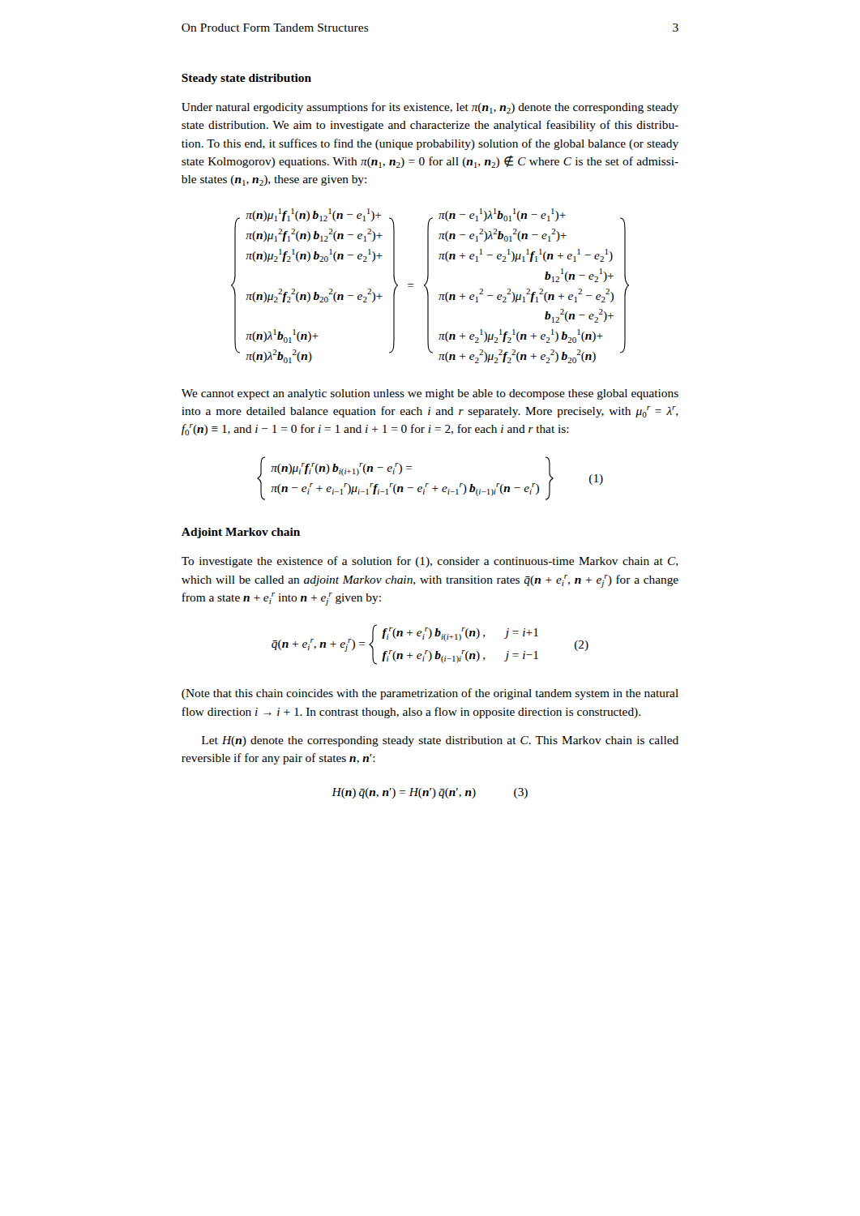On Product Form Tandem Structures 3
Steady state distribution
Under natural ergodicity assumptions for its existence, let π(n1, n2) denote the corresponding steady state distribution. We aim to investigate and characterize the analytical feasibility of this distribution. To this end, it suffices to find the (unique probability) solution of the global balance (or steady state Kolmogorov) equations. With π(n1, n2) = 0 for all (n1, n2) ∉ C where C is the set of admissible states (n1, n2), these are given by:
π(n)μ11f11(n) b121(n − e11)+
π(n)μ12f12(n) b122(n − e12)+
π(n)μ21f21(n) b201(n − e21)+
π(n)μ22f22(n) b202(n − e22)+
π(n)λ1b011(n)+
π(n)λ2b012(n)
=
π(n − e11)λ1b011(n − e11)+
π(n − e12)λ2b012(n − e12)+
π(n + e11 − e21)μ11f11(n + e11 − e21)
b121(n − e21)+
π(n + e12 − e22)μ12f12(n + e12 − e22)
b122(n − e22)+
π(n + e21)μ21f21(n + e21) b201(n)+
π(n + e22)μ22f22(n + e22) b202(n)
We cannot expect an analytic solution unless we might be able to decompose these global equations into a more detailed balance equation for each i and r separately. More precisely, with μ0r = λr, f0r(n) ≡ 1, and i − 1 = 0 for i = 1 and i + 1 = 0 for i = 2, for each i and r that is:
π(n)μirfir(n) bi(i+1)r(n − eir) =
π(n − eir + ei−1r)μi−1rfi−1r(n − eir + ei−1r) b(i−1)ir(n − eir)
(1)
Adjoint Markov chain
To investigate the existence of a solution for (1), consider a continuous-time Markov chain at C, which will be called an adjoint Markov chain, with transition rates q̄(n + eir, n + ejr) for a change from a state n + eir into n + ejr given by:
q̄(n + eir, n + ejr) = fir(n + eir) bi(i+1)r(n) ,j = i+1 fir(n + eir) b(i−1)ir(n) ,j = i−1
(2)
(Note that this chain coincides with the parametrization of the original tandem system in the natural flow direction i → i + 1. In contrast though, also a flow in opposite direction is constructed).
Let H(n) denote the corresponding steady state distribution at C. This Markov chain is called reversible if for any pair of states n, n′:
H(n) q̄(n, n′) = H(n′) q̄(n′, n)
(3)